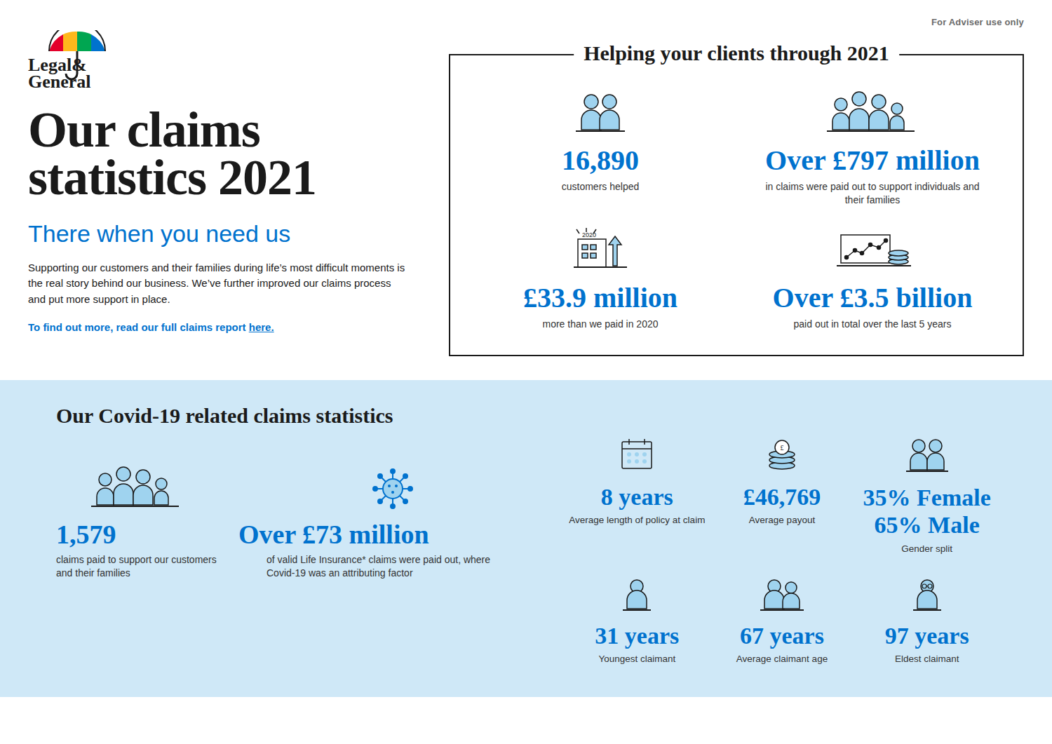For Adviser use only
Legal& General
Our claims
statistics 2021
There when you need us
Supporting our customers and their families during life’s most difficult moments is the real story behind our business. We’ve further improved our claims process and put more support in place.
To find out more, read our full claims report here.
Helping your clients through 2021
16,890
customers helped
Over £797 million
in claims were paid out to support individuals and their families
2020
£33.9 million
more than we paid in 2020
Over £3.5 billion
paid out in total over the last 5 years
Our Covid-19 related claims statistics
1,579
claims paid to support our customers and their families
Over £73 million
of valid Life Insurance* claims were paid out, where Covid-19 was an attributing factor
8 years
Average length of policy at claim
£
£46,769
Average payout
35% Female
65% Male
Gender split
31 years
Youngest claimant
67 years
Average claimant age
97 years
Eldest claimant